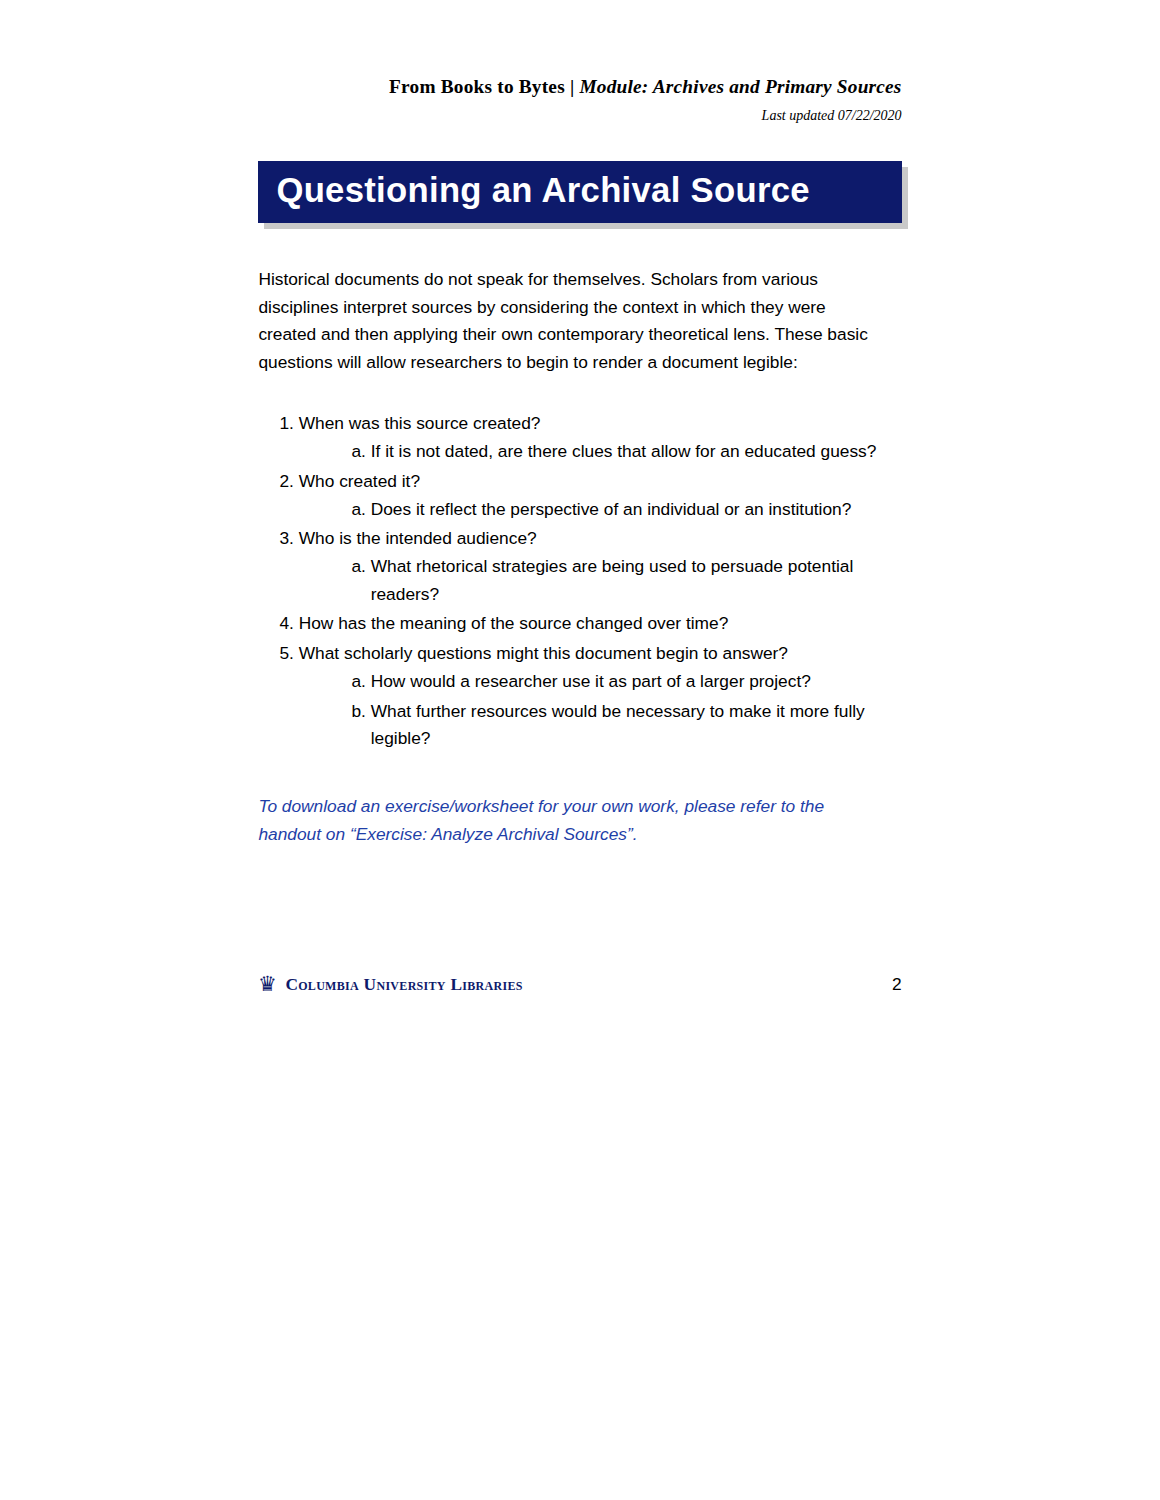From Books to Bytes | Module: Archives and Primary Sources
Last updated 07/22/2020
Questioning an Archival Source
Historical documents do not speak for themselves. Scholars from various disciplines interpret sources by considering the context in which they were created and then applying their own contemporary theoretical lens. These basic questions will allow researchers to begin to render a document legible:
When was this source created?
If it is not dated, are there clues that allow for an educated guess?
Who created it?
Does it reflect the perspective of an individual or an institution?
Who is the intended audience?
What rhetorical strategies are being used to persuade potential readers?
How has the meaning of the source changed over time?
What scholarly questions might this document begin to answer?
How would a researcher use it as part of a larger project?
What further resources would be necessary to make it more fully legible?
To download an exercise/worksheet for your own work, please refer to the handout on “Exercise: Analyze Archival Sources”.
♛ Columbia University Libraries
2